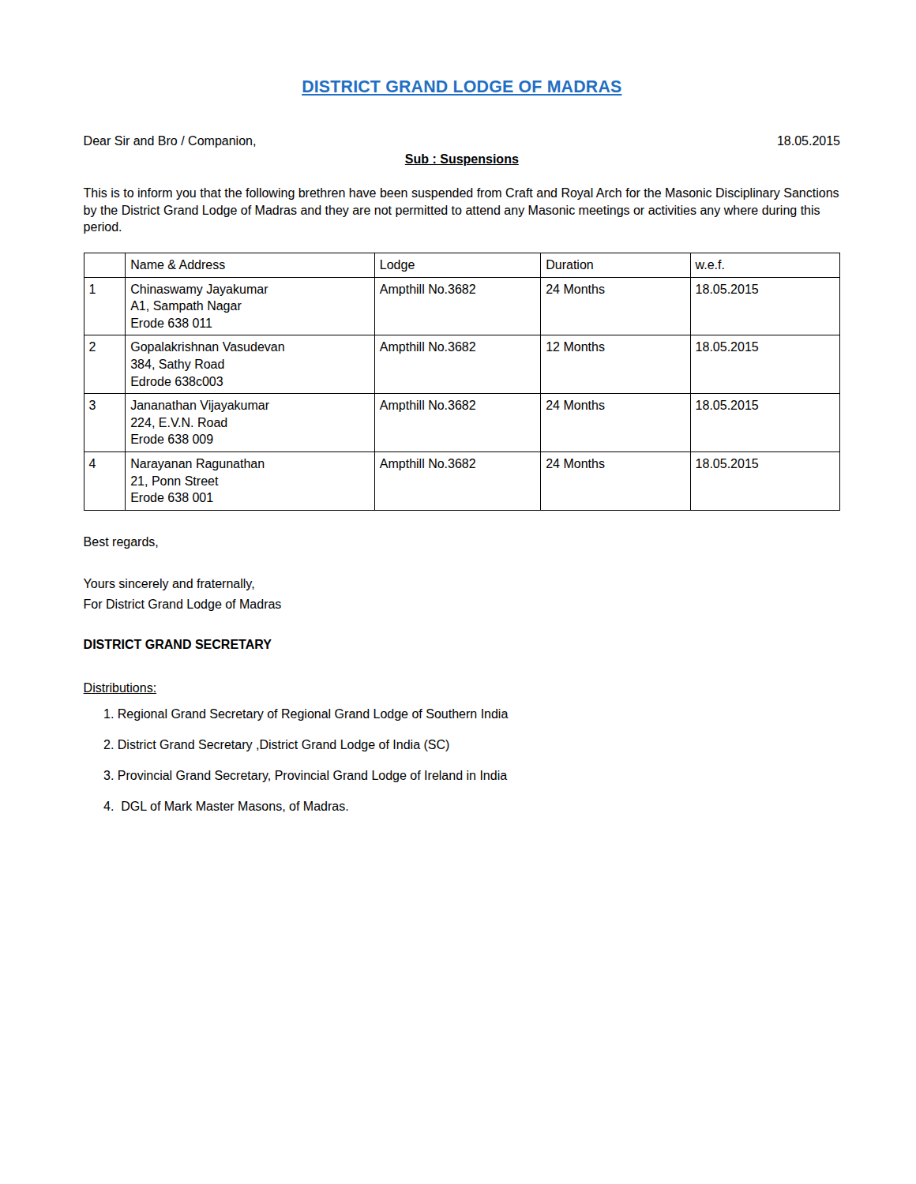DISTRICT GRAND LODGE OF MADRAS
Dear Sir and Bro / Companion, 18.05.2015
Sub : Suspensions
This is to inform you that the following brethren have been suspended from Craft and Royal Arch for the Masonic Disciplinary Sanctions by the District Grand Lodge of Madras and they are not permitted to attend any Masonic meetings or activities any where during this period.
| | Name & Address | Lodge | Duration | w.e.f. |
| --- | --- | --- | --- | --- |
| 1 | Chinaswamy Jayakumar A1, Sampath Nagar Erode 638 011 | Ampthill No.3682 | 24 Months | 18.05.2015 |
| 2 | Gopalakrishnan Vasudevan 384, Sathy Road Edrode 638c003 | Ampthill No.3682 | 12 Months | 18.05.2015 |
| 3 | Jananathan Vijayakumar 224, E.V.N. Road Erode 638 009 | Ampthill No.3682 | 24 Months | 18.05.2015 |
| 4 | Narayanan Ragunathan 21, Ponn Street Erode 638 001 | Ampthill No.3682 | 24 Months | 18.05.2015 |
Best regards,
Yours sincerely and fraternally,
For District Grand Lodge of Madras
DISTRICT GRAND SECRETARY
Distributions:
Regional Grand Secretary of Regional Grand Lodge of Southern India
District Grand Secretary ,District Grand Lodge of India (SC)
Provincial Grand Secretary, Provincial Grand Lodge of Ireland in India
DGL of Mark Master Masons, of Madras.